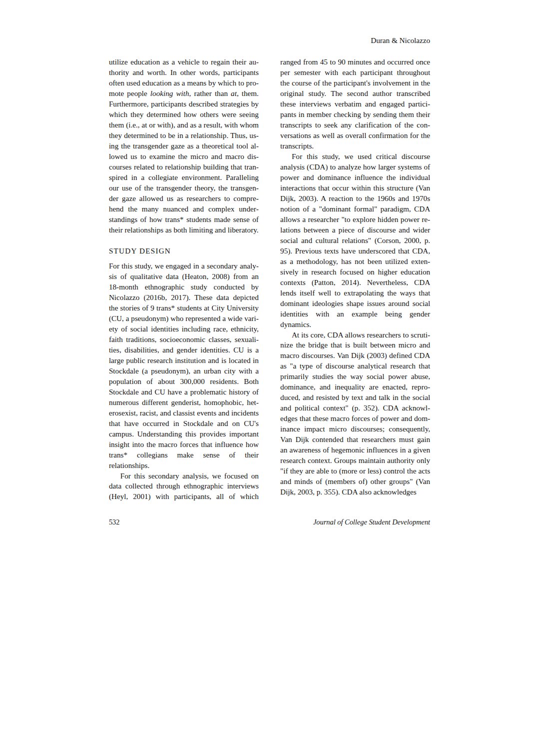Duran & Nicolazzo
utilize education as a vehicle to regain their authority and worth. In other words, participants often used education as a means by which to promote people looking with, rather than at, them. Furthermore, participants described strategies by which they determined how others were seeing them (i.e., at or with), and as a result, with whom they determined to be in a relationship. Thus, using the transgender gaze as a theoretical tool allowed us to examine the micro and macro discourses related to relationship building that transpired in a collegiate environment. Paralleling our use of the transgender theory, the transgender gaze allowed us as researchers to comprehend the many nuanced and complex understandings of how trans* students made sense of their relationships as both limiting and liberatory.
STUDY DESIGN
For this study, we engaged in a secondary analysis of qualitative data (Heaton, 2008) from an 18-month ethnographic study conducted by Nicolazzo (2016b, 2017). These data depicted the stories of 9 trans* students at City University (CU, a pseudonym) who represented a wide variety of social identities including race, ethnicity, faith traditions, socioeconomic classes, sexualities, disabilities, and gender identities. CU is a large public research institution and is located in Stockdale (a pseudonym), an urban city with a population of about 300,000 residents. Both Stockdale and CU have a problematic history of numerous different genderist, homophobic, heterosexist, racist, and classist events and incidents that have occurred in Stockdale and on CU's campus. Understanding this provides important insight into the macro forces that influence how trans* collegians make sense of their relationships.
For this secondary analysis, we focused on data collected through ethnographic interviews (Heyl, 2001) with participants, all of which ranged from 45 to 90 minutes and occurred once per semester with each participant throughout the course of the participant's involvement in the original study. The second author transcribed these interviews verbatim and engaged participants in member checking by sending them their transcripts to seek any clarification of the conversations as well as overall confirmation for the transcripts.
For this study, we used critical discourse analysis (CDA) to analyze how larger systems of power and dominance influence the individual interactions that occur within this structure (Van Dijk, 2003). A reaction to the 1960s and 1970s notion of a "dominant formal" paradigm, CDA allows a researcher "to explore hidden power relations between a piece of discourse and wider social and cultural relations" (Corson, 2000, p. 95). Previous texts have underscored that CDA, as a methodology, has not been utilized extensively in research focused on higher education contexts (Patton, 2014). Nevertheless, CDA lends itself well to extrapolating the ways that dominant ideologies shape issues around social identities with an example being gender dynamics.
At its core, CDA allows researchers to scrutinize the bridge that is built between micro and macro discourses. Van Dijk (2003) defined CDA as "a type of discourse analytical research that primarily studies the way social power abuse, dominance, and inequality are enacted, reproduced, and resisted by text and talk in the social and political context" (p. 352). CDA acknowledges that these macro forces of power and dominance impact micro discourses; consequently, Van Dijk contended that researchers must gain an awareness of hegemonic influences in a given research context. Groups maintain authority only "if they are able to (more or less) control the acts and minds of (members of) other groups" (Van Dijk, 2003, p. 355). CDA also acknowledges
532 Journal of College Student Development